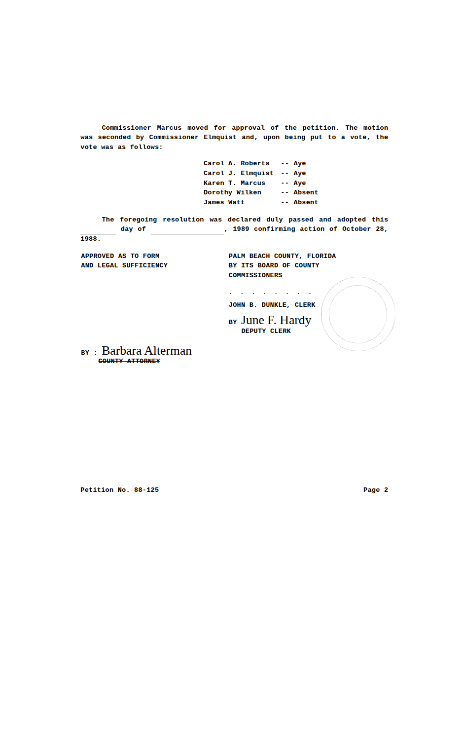Commissioner Marcus moved for approval of the petition. The motion was seconded by Commissioner Elmquist and, upon being put to a vote, the vote was as follows:
| Carol A. Roberts | -- | Aye |
| Carol J. Elmquist | -- | Aye |
| Karen T. Marcus | -- | Aye |
| Dorothy Wilken | -- | Absent |
| James Watt | -- | Absent |
The foregoing resolution was declared duly passed and adopted this day of , 1989 confirming action of October 28, 1988.
| APPROVED AS TO FORM AND LEGAL SUFFICIENCY BY : Barbara Alterman COUNTY ATTORNEY | PALM BEACH COUNTY, FLORIDA BY ITS BOARD OF COUNTY COMMISSIONERS . . . . . . . . JOHN B. DUNKLE, CLERK BY June F. Hardy DEPUTY CLERK |
Petition No. 88-125 Page 2